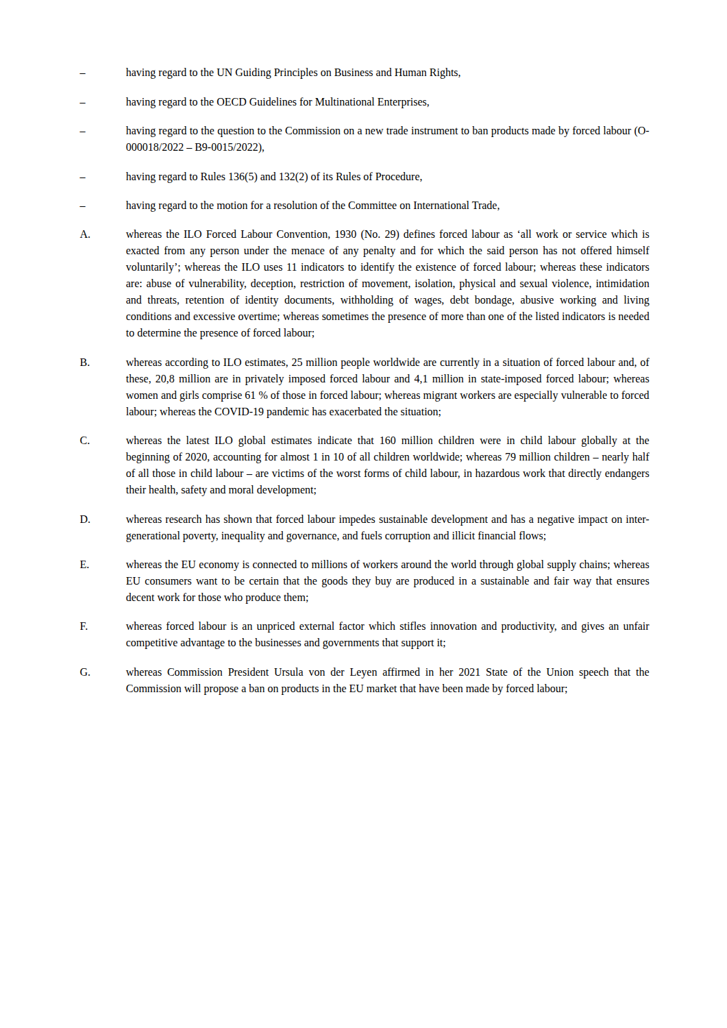–
having regard to the UN Guiding Principles on Business and Human Rights,
–
having regard to the OECD Guidelines for Multinational Enterprises,
–
having regard to the question to the Commission on a new trade instrument to ban products made by forced labour (O-000018/2022 – B9-0015/2022),
–
having regard to Rules 136(5) and 132(2) of its Rules of Procedure,
–
having regard to the motion for a resolution of the Committee on International Trade,
A.
whereas the ILO Forced Labour Convention, 1930 (No. 29) defines forced labour as ‘all work or service which is exacted from any person under the menace of any penalty and for which the said person has not offered himself voluntarily’; whereas the ILO uses 11 indicators to identify the existence of forced labour; whereas these indicators are: abuse of vulnerability, deception, restriction of movement, isolation, physical and sexual violence, intimidation and threats, retention of identity documents, withholding of wages, debt bondage, abusive working and living conditions and excessive overtime; whereas sometimes the presence of more than one of the listed indicators is needed to determine the presence of forced labour;
B.
whereas according to ILO estimates, 25 million people worldwide are currently in a situation of forced labour and, of these, 20,8 million are in privately imposed forced labour and 4,1 million in state-imposed forced labour; whereas women and girls comprise 61 % of those in forced labour; whereas migrant workers are especially vulnerable to forced labour; whereas the COVID-19 pandemic has exacerbated the situation;
C.
whereas the latest ILO global estimates indicate that 160 million children were in child labour globally at the beginning of 2020, accounting for almost 1 in 10 of all children worldwide; whereas 79 million children – nearly half of all those in child labour – are victims of the worst forms of child labour, in hazardous work that directly endangers their health, safety and moral development;
D.
whereas research has shown that forced labour impedes sustainable development and has a negative impact on inter-generational poverty, inequality and governance, and fuels corruption and illicit financial flows;
E.
whereas the EU economy is connected to millions of workers around the world through global supply chains; whereas EU consumers want to be certain that the goods they buy are produced in a sustainable and fair way that ensures decent work for those who produce them;
F.
whereas forced labour is an unpriced external factor which stifles innovation and productivity, and gives an unfair competitive advantage to the businesses and governments that support it;
G.
whereas Commission President Ursula von der Leyen affirmed in her 2021 State of the Union speech that the Commission will propose a ban on products in the EU market that have been made by forced labour;